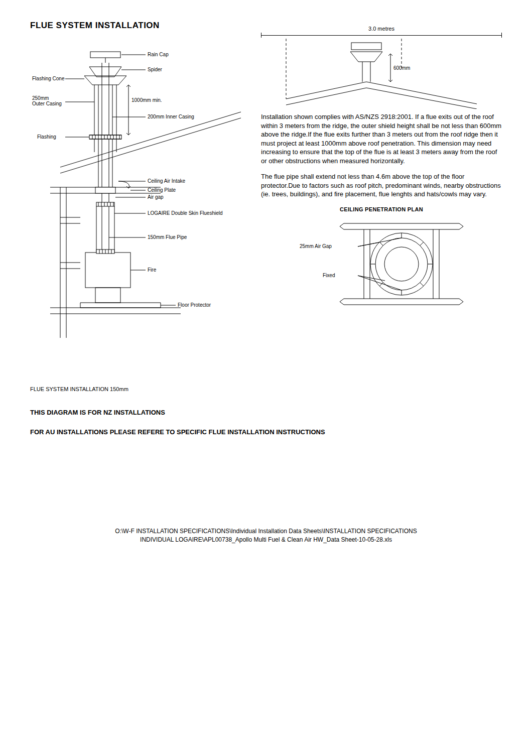FLUE SYSTEM INSTALLATION
Rain Cap Spider Flashing Cone 250mm Outer Casing Flashing 200mm Inner Casing Ceiling Air Intake Ceiling Plate Air gap LOGAIRE Double Skin Flueshield 150mm Flue Pipe Fire Floor Protector 1000mm min.
3.0 metres
600mm
Installation shown complies with AS/NZS 2918:2001. If a flue exits out of the roof within 3 meters from the ridge, the outer shield height shall be not less than 600mm above the ridge.If the flue exits further than 3 meters out from the roof ridge then it must project at least 1000mm above roof penetration. This dimension may need increasing to ensure that the top of the flue is at least 3 meters away from the roof or other obstructions when measured horizontally.
The flue pipe shall extend not less than 4.6m above the top of the floor protector.Due to factors such as roof pitch, predominant winds, nearby obstructions (ie. trees, buildings), and fire placement, flue lenghts and hats/cowls may vary.
CEILING PENETRATION PLAN
25mm Air Gap Fixed
FLUE SYSTEM INSTALLATION 150mm
THIS DIAGRAM IS FOR NZ INSTALLATIONS
FOR AU INSTALLATIONS PLEASE REFERE TO SPECIFIC FLUE INSTALLATION INSTRUCTIONS
O:\W-F INSTALLATION SPECIFICATIONS\Individual Installation Data Sheets\INSTALLATION SPECIFICATIONS
INDIVIDUAL LOGAIRE\APL00738_Apollo Multi Fuel & Clean Air HW_Data Sheet-10-05-28.xls